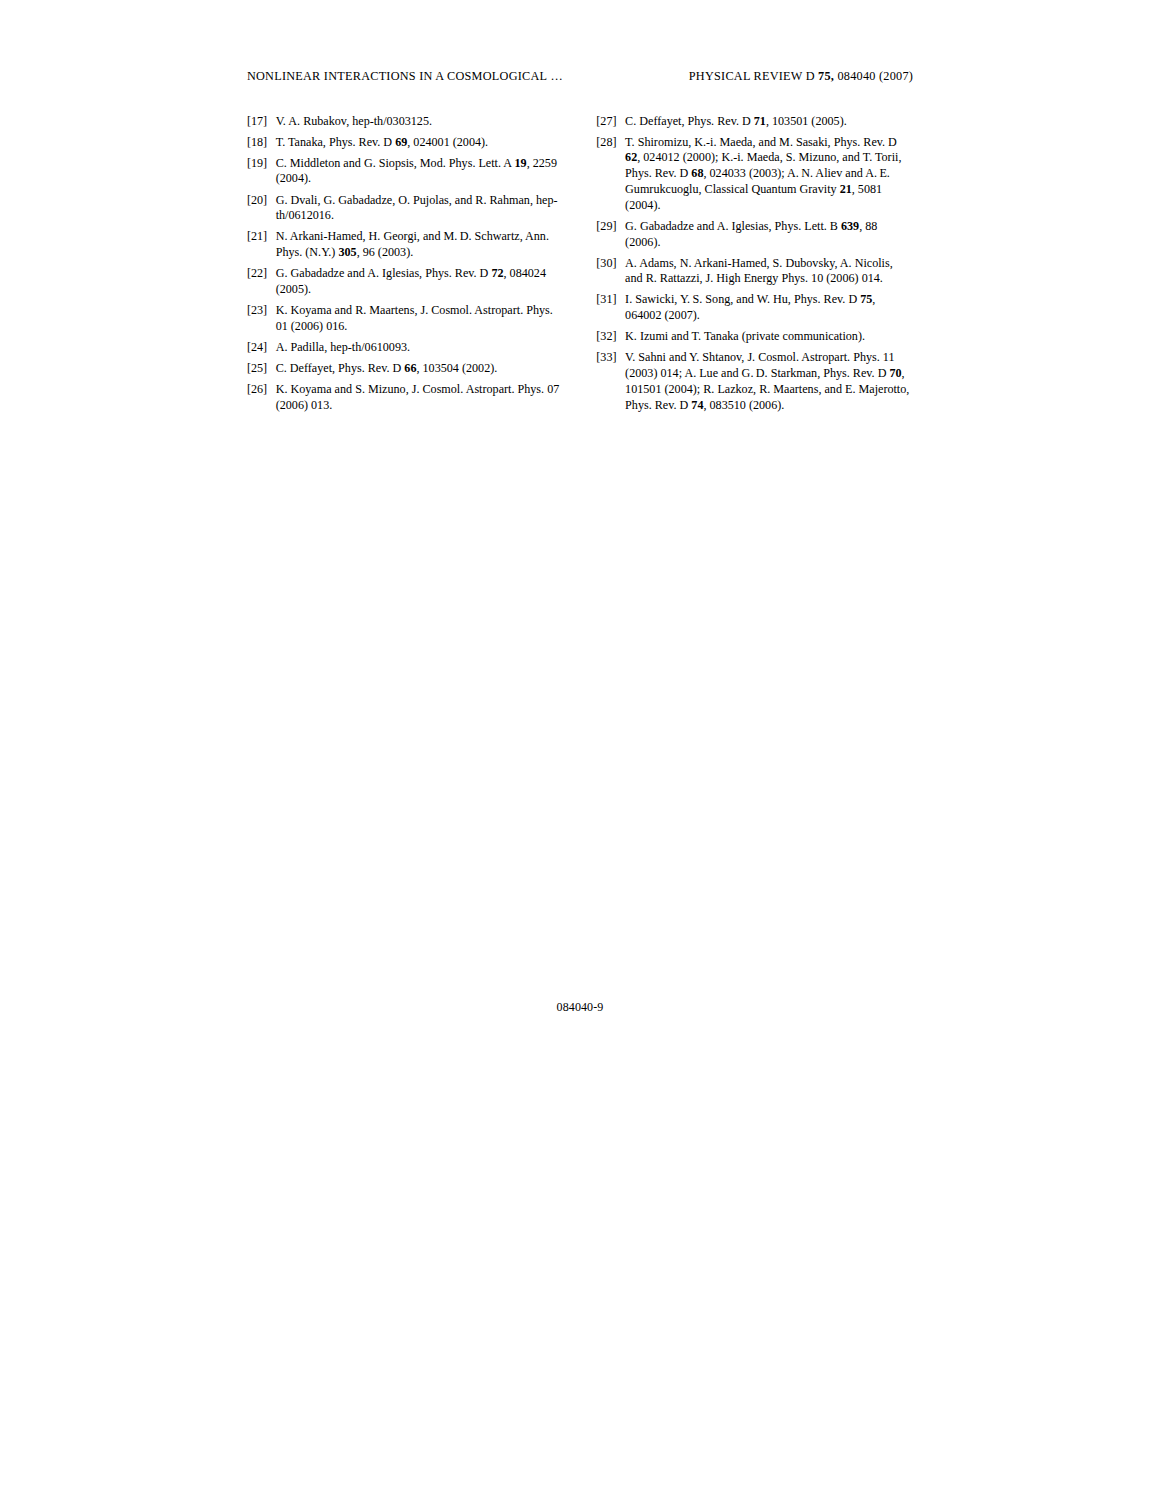Nonlinear interactions in a cosmological …
Physical Review D 75, 084040 (2007)
[17]
V. A. Rubakov, hep-th/0303125.
[18]
T. Tanaka, Phys. Rev. D 69, 024001 (2004).
[19]
C. Middleton and G. Siopsis, Mod. Phys. Lett. A 19, 2259 (2004).
[20]
G. Dvali, G. Gabadadze, O. Pujolas, and R. Rahman, hep-th/0612016.
[21]
N. Arkani-Hamed, H. Georgi, and M. D. Schwartz, Ann. Phys. (N.Y.) 305, 96 (2003).
[22]
G. Gabadadze and A. Iglesias, Phys. Rev. D 72, 084024 (2005).
[23]
K. Koyama and R. Maartens, J. Cosmol. Astropart. Phys. 01 (2006) 016.
[24]
A. Padilla, hep-th/0610093.
[25]
C. Deffayet, Phys. Rev. D 66, 103504 (2002).
[26]
K. Koyama and S. Mizuno, J. Cosmol. Astropart. Phys. 07 (2006) 013.
[27]
C. Deffayet, Phys. Rev. D 71, 103501 (2005).
[28]
T. Shiromizu, K.-i. Maeda, and M. Sasaki, Phys. Rev. D 62, 024012 (2000); K.-i. Maeda, S. Mizuno, and T. Torii, Phys. Rev. D 68, 024033 (2003); A. N. Aliev and A. E. Gumrukcuoglu, Classical Quantum Gravity 21, 5081 (2004).
[29]
G. Gabadadze and A. Iglesias, Phys. Lett. B 639, 88 (2006).
[30]
A. Adams, N. Arkani-Hamed, S. Dubovsky, A. Nicolis, and R. Rattazzi, J. High Energy Phys. 10 (2006) 014.
[31]
I. Sawicki, Y. S. Song, and W. Hu, Phys. Rev. D 75, 064002 (2007).
[32]
K. Izumi and T. Tanaka (private communication).
[33]
V. Sahni and Y. Shtanov, J. Cosmol. Astropart. Phys. 11 (2003) 014; A. Lue and G. D. Starkman, Phys. Rev. D 70, 101501 (2004); R. Lazkoz, R. Maartens, and E. Majerotto, Phys. Rev. D 74, 083510 (2006).
084040-9